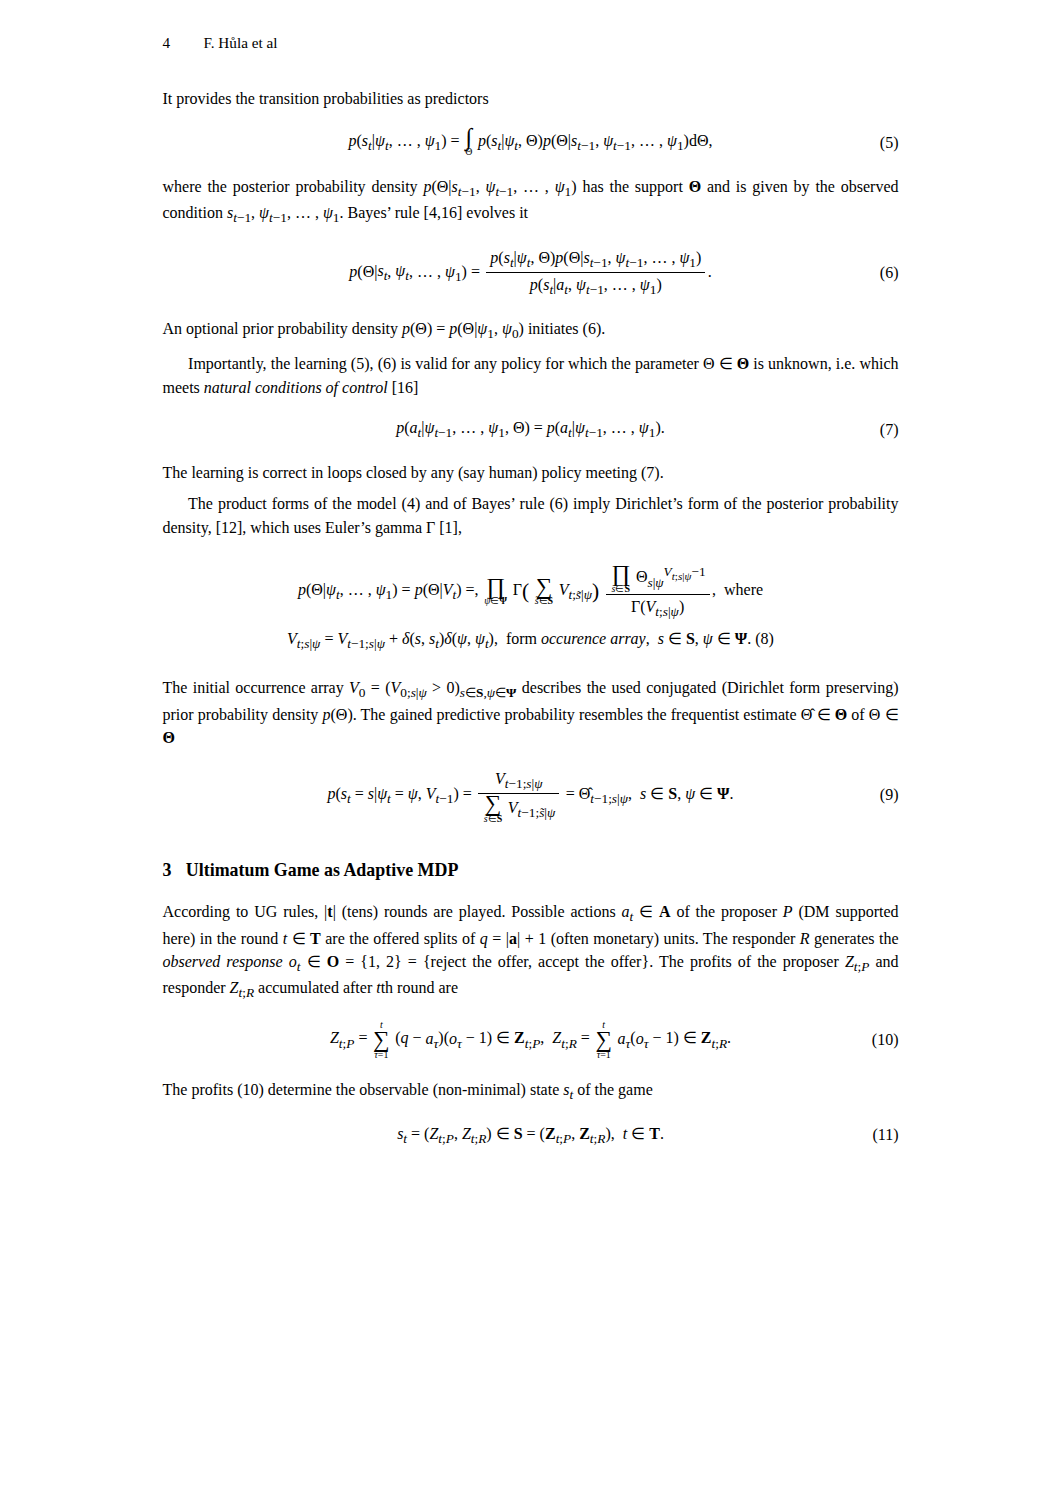4 F. Hůla et al
It provides the transition probabilities as predictors
p(st|ψt, … , ψ1) = ∫Θ p(st|ψt, Θ)p(Θ|st−1, ψt−1, … , ψ1)dΘ, (5)
where the posterior probability density p(Θ|st−1, ψt−1, … , ψ1) has the support Θ and is given by the observed condition st−1, ψt−1, … , ψ1. Bayes’ rule [4,16] evolves it
p(Θ|st, ψt, … , ψ1) = p(st|ψt, Θ)p(Θ|st−1, ψt−1, … , ψ1) p(st|at, ψt−1, … , ψ1) . (6)
An optional prior probability density p(Θ) = p(Θ|ψ1, ψ0) initiates (6).
Importantly, the learning (5), (6) is valid for any policy for which the parameter Θ ∈ Θ is unknown, i.e. which meets natural conditions of control [16]
p(at|ψt−1, … , ψ1, Θ) = p(at|ψt−1, … , ψ1). (7)
The learning is correct in loops closed by any (say human) policy meeting (7).
The product forms of the model (4) and of Bayes’ rule (6) imply Dirichlet’s form of the posterior probability density, [12], which uses Euler’s gamma Γ [1],
p(Θ|ψt, … , ψ1) = p(Θ|Vt) =, ∏ψ∈Ψ Γ( ∑s̃∈S Vt;s̃|ψ) ∏s∈S Θs|ψVt;s|ψ−1 Γ(Vt;s|ψ) , where Vt;s|ψ = Vt−1;s|ψ + δ(s, st)δ(ψ, ψt), form occurence array, s ∈ S, ψ ∈ Ψ. (8)
The initial occurrence array V0 = (V0;s|ψ > 0)s∈S,ψ∈Ψ describes the used conjugated (Dirichlet form preserving) prior probability density p(Θ). The gained predictive probability resembles the frequentist estimate Θ̂ ∈ Θ of Θ ∈ Θ
p(st = s|ψt = ψ, Vt−1) = Vt−1;s|ψ ∑s̃∈S Vt−1;s̃|ψ = Θ̂t−1;s|ψ, s ∈ S, ψ ∈ Ψ. (9)
3 Ultimatum Game as Adaptive MDP
According to UG rules, |t| (tens) rounds are played. Possible actions at ∈ A of the proposer P (DM supported here) in the round t ∈ T are the offered splits of q = |a| + 1 (often monetary) units. The responder R generates the observed response ot ∈ O = {1, 2} = {reject the offer, accept the offer}. The profits of the proposer Zt;P and responder Zt;R accumulated after tth round are
Zt;P = t∑τ=1 (q − aτ)(oτ − 1) ∈ Zt;P, Zt;R = t∑τ=1 aτ(oτ − 1) ∈ Zt;R. (10)
The profits (10) determine the observable (non-minimal) state st of the game
st = (Zt;P, Zt;R) ∈ S = (Zt;P, Zt;R), t ∈ T. (11)